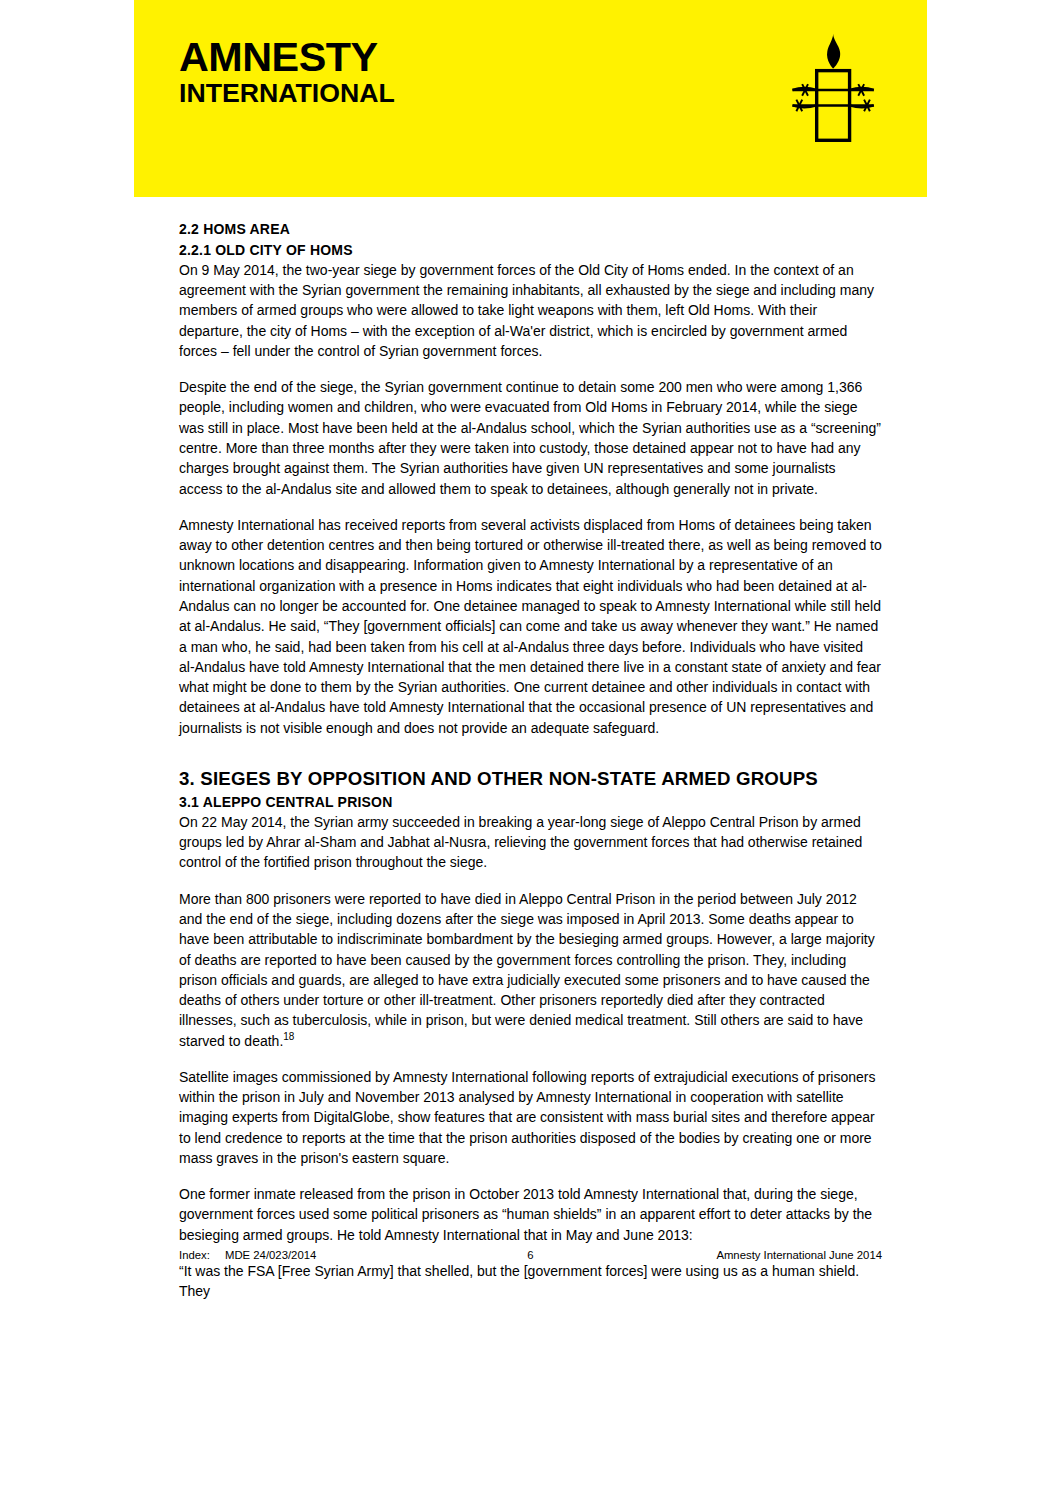AMNESTY INTERNATIONAL
2.2 HOMS AREA
2.2.1 OLD CITY OF HOMS
On 9 May 2014, the two-year siege by government forces of the Old City of Homs ended. In the context of an agreement with the Syrian government the remaining inhabitants, all exhausted by the siege and including many members of armed groups who were allowed to take light weapons with them, left Old Homs. With their departure, the city of Homs – with the exception of al-Wa'er district, which is encircled by government armed forces – fell under the control of Syrian government forces.
Despite the end of the siege, the Syrian government continue to detain some 200 men who were among 1,366 people, including women and children, who were evacuated from Old Homs in February 2014, while the siege was still in place. Most have been held at the al-Andalus school, which the Syrian authorities use as a “screening” centre. More than three months after they were taken into custody, those detained appear not to have had any charges brought against them. The Syrian authorities have given UN representatives and some journalists access to the al-Andalus site and allowed them to speak to detainees, although generally not in private.
Amnesty International has received reports from several activists displaced from Homs of detainees being taken away to other detention centres and then being tortured or otherwise ill-treated there, as well as being removed to unknown locations and disappearing. Information given to Amnesty International by a representative of an international organization with a presence in Homs indicates that eight individuals who had been detained at al-Andalus can no longer be accounted for. One detainee managed to speak to Amnesty International while still held at al-Andalus. He said, “They [government officials] can come and take us away whenever they want.” He named a man who, he said, had been taken from his cell at al-Andalus three days before. Individuals who have visited al-Andalus have told Amnesty International that the men detained there live in a constant state of anxiety and fear what might be done to them by the Syrian authorities. One current detainee and other individuals in contact with detainees at al-Andalus have told Amnesty International that the occasional presence of UN representatives and journalists is not visible enough and does not provide an adequate safeguard.
3. SIEGES BY OPPOSITION AND OTHER NON-STATE ARMED GROUPS
3.1 ALEPPO CENTRAL PRISON
On 22 May 2014, the Syrian army succeeded in breaking a year-long siege of Aleppo Central Prison by armed groups led by Ahrar al-Sham and Jabhat al-Nusra, relieving the government forces that had otherwise retained control of the fortified prison throughout the siege.
More than 800 prisoners were reported to have died in Aleppo Central Prison in the period between July 2012 and the end of the siege, including dozens after the siege was imposed in April 2013. Some deaths appear to have been attributable to indiscriminate bombardment by the besieging armed groups. However, a large majority of deaths are reported to have been caused by the government forces controlling the prison. They, including prison officials and guards, are alleged to have extra judicially executed some prisoners and to have caused the deaths of others under torture or other ill-treatment. Other prisoners reportedly died after they contracted illnesses, such as tuberculosis, while in prison, but were denied medical treatment. Still others are said to have starved to death.18
Satellite images commissioned by Amnesty International following reports of extrajudicial executions of prisoners within the prison in July and November 2013 analysed by Amnesty International in cooperation with satellite imaging experts from DigitalGlobe, show features that are consistent with mass burial sites and therefore appear to lend credence to reports at the time that the prison authorities disposed of the bodies by creating one or more mass graves in the prison's eastern square.
One former inmate released from the prison in October 2013 told Amnesty International that, during the siege, government forces used some political prisoners as “human shields” in an apparent effort to deter attacks by the besieging armed groups. He told Amnesty International that in May and June 2013:
“It was the FSA [Free Syrian Army] that shelled, but the [government forces] were using us as a human shield. They
Index: MDE 24/023/2014
6
Amnesty International June 2014